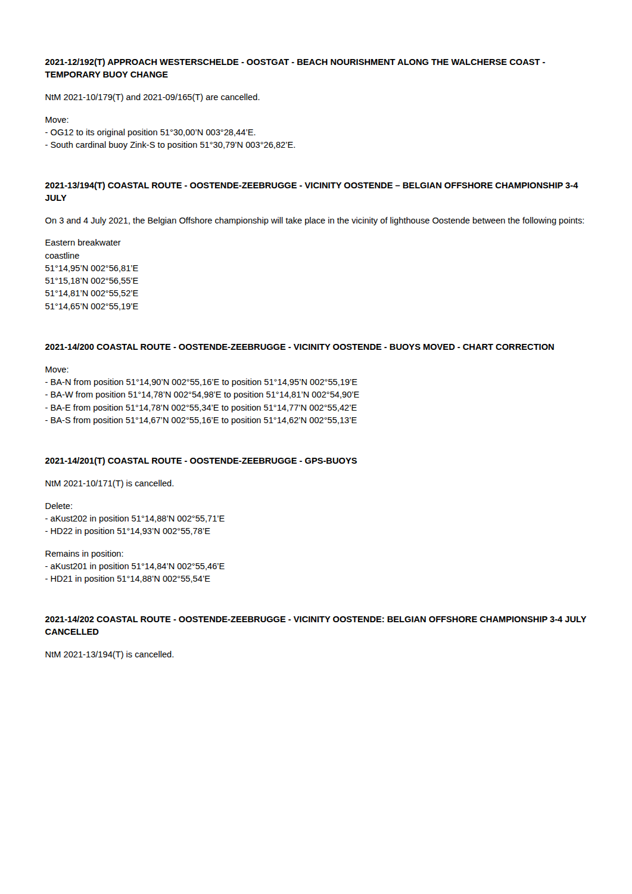2021-12/192(T) APPROACH WESTERSCHELDE - OOSTGAT - BEACH NOURISHMENT ALONG THE WALCHERSE COAST - TEMPORARY BUOY CHANGE
NtM 2021-10/179(T) and 2021-09/165(T) are cancelled.
Move:
- OG12 to its original position 51°30,00’N 003°28,44’E.
- South cardinal buoy Zink-S to position 51°30,79’N 003°26,82’E.
2021-13/194(T) COASTAL ROUTE - OOSTENDE-ZEEBRUGGE - VICINITY OOSTENDE – BELGIAN OFFSHORE CHAMPIONSHIP 3-4 JULY
On 3 and 4 July 2021, the Belgian Offshore championship will take place in the vicinity of lighthouse Oostende between the following points:
Eastern breakwater
coastline
51°14,95’N 002°56,81’E
51°15,18’N 002°56,55’E
51°14,81’N 002°55,52’E
51°14,65’N 002°55,19’E
2021-14/200 COASTAL ROUTE - OOSTENDE-ZEEBRUGGE - VICINITY OOSTENDE - BUOYS MOVED - CHART CORRECTION
Move:
- BA-N from position 51°14,90’N 002°55,16’E to position 51°14,95’N 002°55,19’E
- BA-W from position 51°14,78’N 002°54,98’E to position 51°14,81’N 002°54,90’E
- BA-E from position 51°14,78’N 002°55,34’E to position 51°14,77’N 002°55,42’E
- BA-S from position 51°14,67’N 002°55,16’E to position 51°14,62’N 002°55,13’E
2021-14/201(T) COASTAL ROUTE - OOSTENDE-ZEEBRUGGE - GPS-BUOYS
NtM 2021-10/171(T) is cancelled.
Delete:
- aKust202 in position 51°14,88’N 002°55,71’E
- HD22 in position 51°14,93’N 002°55,78’E
Remains in position:
- aKust201 in position 51°14,84’N 002°55,46’E
- HD21 in position 51°14,88’N 002°55,54’E
2021-14/202 COASTAL ROUTE - OOSTENDE-ZEEBRUGGE - VICINITY OOSTENDE: BELGIAN OFFSHORE CHAMPIONSHIP 3-4 JULY CANCELLED
NtM 2021-13/194(T) is cancelled.